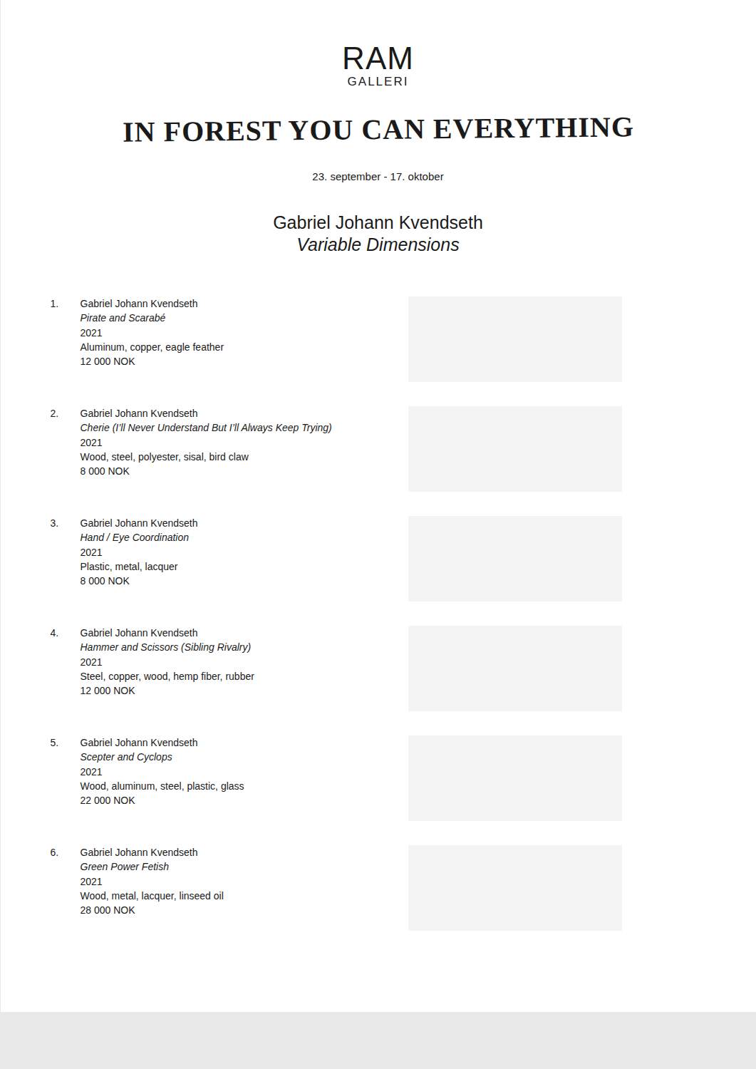RAM GALLERI
In forest you can everything
23. september - 17. oktober
Gabriel Johann Kvendseth
Variable Dimensions
Gabriel Johann Kvendseth
Pirate and Scarabé
2021
Aluminum, copper, eagle feather
12 000 NOK
Gabriel Johann Kvendseth
Cherie (I’ll Never Understand But I’ll Always Keep Trying)
2021
Wood, steel, polyester, sisal, bird claw
8 000 NOK
Gabriel Johann Kvendseth
Hand / Eye Coordination
2021
Plastic, metal, lacquer
8 000 NOK
Gabriel Johann Kvendseth
Hammer and Scissors (Sibling Rivalry)
2021
Steel, copper, wood, hemp fiber, rubber
12 000 NOK
Gabriel Johann Kvendseth
Scepter and Cyclops
2021
Wood, aluminum, steel, plastic, glass
22 000 NOK
Gabriel Johann Kvendseth
Green Power Fetish
2021
Wood, metal, lacquer, linseed oil
28 000 NOK